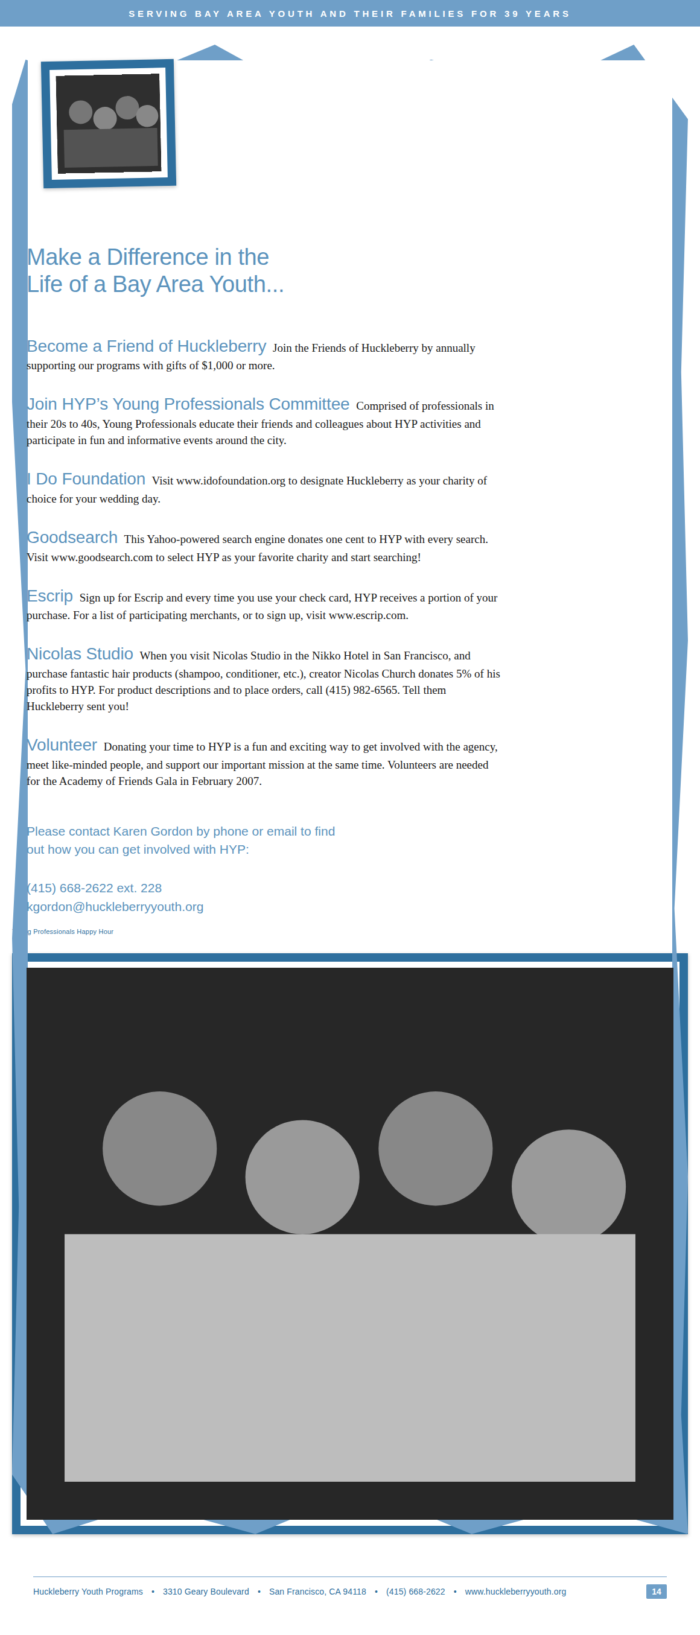Serving Bay Area Youth and Their Families for 39 Years
Make a Difference in the
Life of a Bay Area Youth...
Become a Friend of Huckleberry Join the Friends of Huckleberry by annually supporting our programs with gifts of $1,000 or more.
Join HYP’s Young Professionals Committee Comprised of professionals in their 20s to 40s, Young Professionals educate their friends and colleagues about HYP activities and participate in fun and informative events around the city.
I Do Foundation Visit www.idofoundation.org to designate Huckleberry as your charity of choice for your wedding day.
Goodsearch This Yahoo-powered search engine donates one cent to HYP with every search. Visit www.goodsearch.com to select HYP as your favorite charity and start searching!
Escrip Sign up for Escrip and every time you use your check card, HYP receives a portion of your purchase. For a list of participating merchants, or to sign up, visit www.escrip.com.
Nicolas Studio When you visit Nicolas Studio in the Nikko Hotel in San Francisco, and purchase fantastic hair products (shampoo, conditioner, etc.), creator Nicolas Church donates 5% of his profits to HYP. For product descriptions and to place orders, call (415) 982-6565. Tell them Huckleberry sent you!
Volunteer Donating your time to HYP is a fun and exciting way to get involved with the agency, meet like-minded people, and support our important mission at the same time. Volunteers are needed for the Academy of Friends Gala in February 2007.
Please contact Karen Gordon by phone or email to find out how you can get involved with HYP: (415) 668-2622 ext. 228
kgordon@huckleberryyouth.org
Young Professionals Happy Hour
Huckleberry Youth Programs • 3310 Geary Boulevard • San Francisco, CA 94118 • (415) 668-2622 • www.huckleberryyouth.org
14